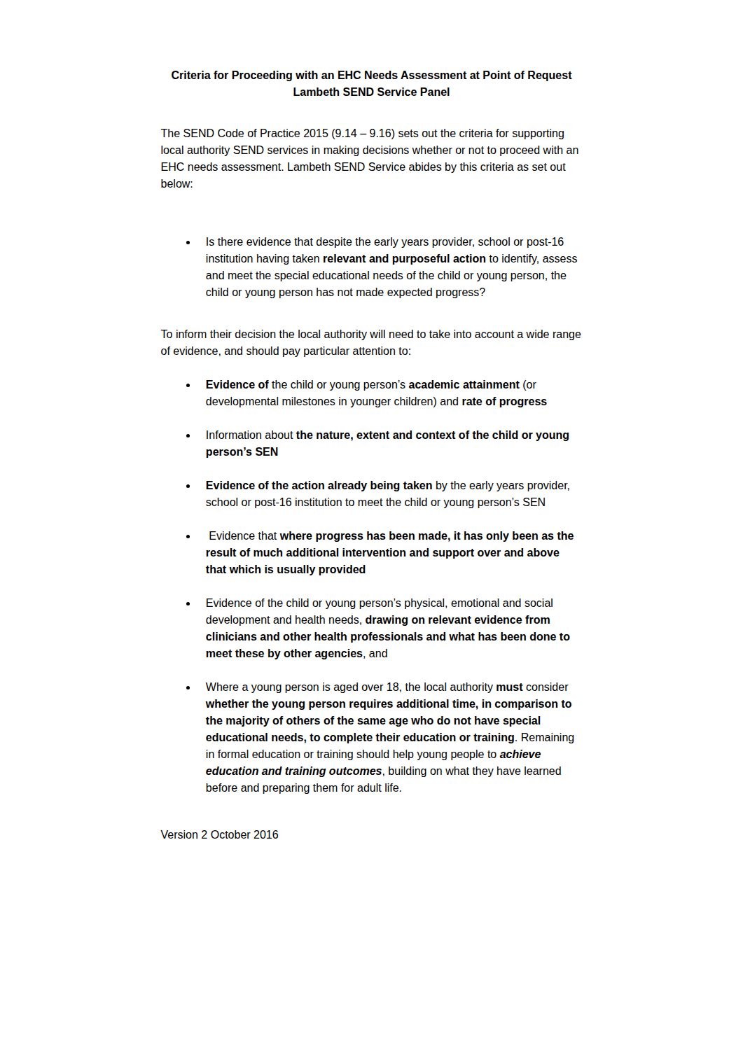Criteria for Proceeding with an EHC Needs Assessment at Point of Request
Lambeth SEND Service Panel
The SEND Code of Practice 2015 (9.14 – 9.16) sets out the criteria for supporting local authority SEND services in making decisions whether or not to proceed with an EHC needs assessment. Lambeth SEND Service abides by this criteria as set out below:
Is there evidence that despite the early years provider, school or post-16 institution having taken relevant and purposeful action to identify, assess and meet the special educational needs of the child or young person, the child or young person has not made expected progress?
To inform their decision the local authority will need to take into account a wide range of evidence, and should pay particular attention to:
Evidence of the child or young person’s academic attainment (or developmental milestones in younger children) and rate of progress
Information about the nature, extent and context of the child or young person’s SEN
Evidence of the action already being taken by the early years provider, school or post-16 institution to meet the child or young person’s SEN
Evidence that where progress has been made, it has only been as the result of much additional intervention and support over and above that which is usually provided
Evidence of the child or young person’s physical, emotional and social development and health needs, drawing on relevant evidence from clinicians and other health professionals and what has been done to meet these by other agencies, and
Where a young person is aged over 18, the local authority must consider whether the young person requires additional time, in comparison to the majority of others of the same age who do not have special educational needs, to complete their education or training. Remaining in formal education or training should help young people to achieve education and training outcomes, building on what they have learned before and preparing them for adult life.
Version 2 October 2016